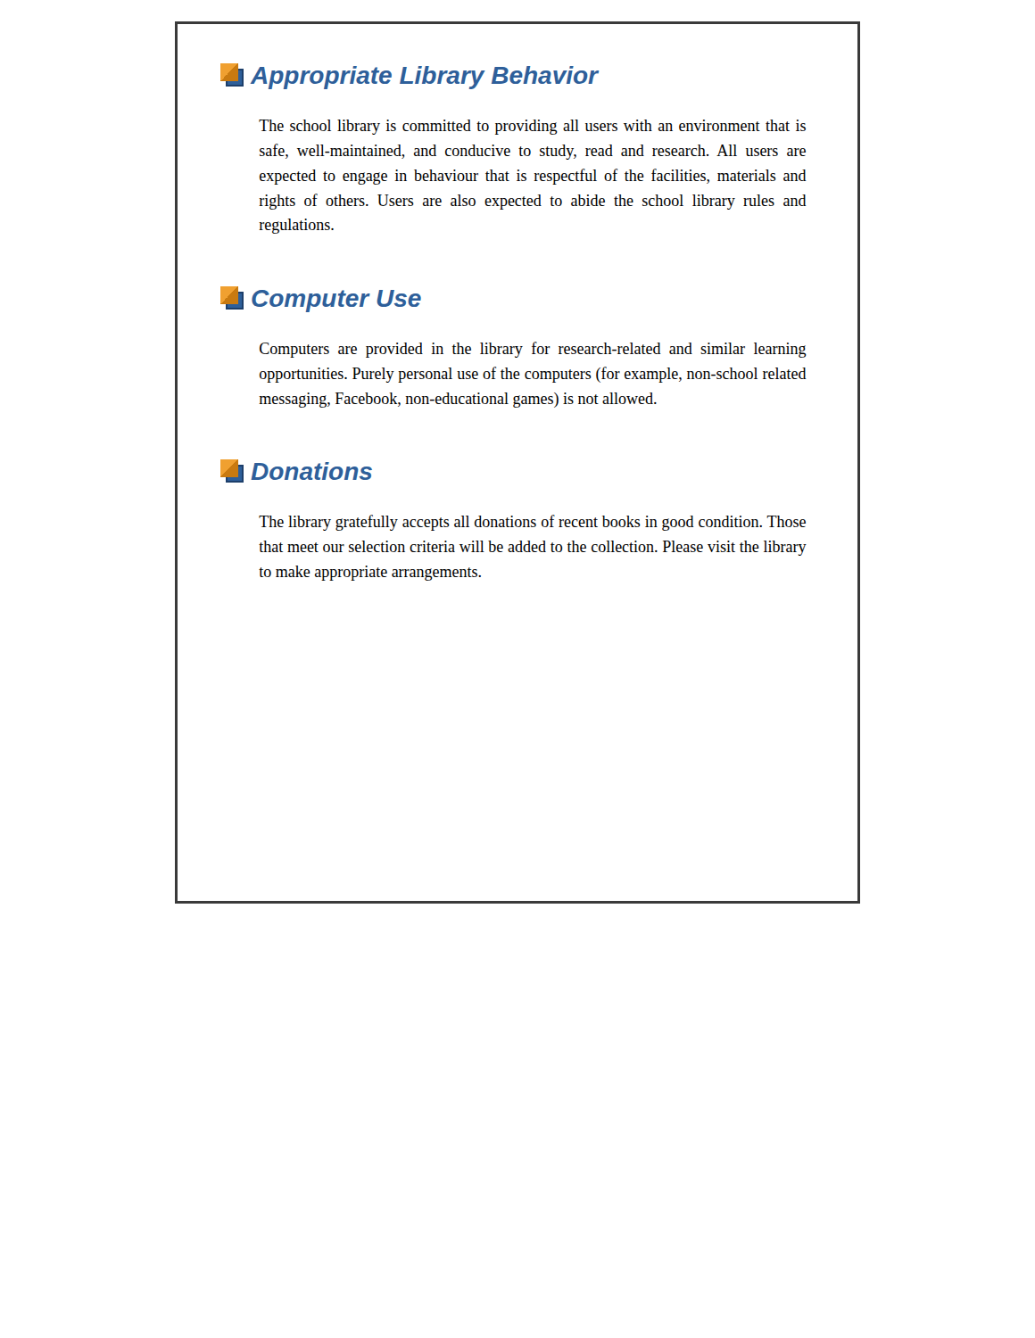Appropriate Library Behavior
The school library is committed to providing all users with an environment that is safe, well-maintained, and conducive to study, read and research. All users are expected to engage in behaviour that is respectful of the facilities, materials and rights of others. Users are also expected to abide the school library rules and regulations.
Computer Use
Computers are provided in the library for research-related and similar learning opportunities. Purely personal use of the computers (for example, non-school related messaging, Facebook, non-educational games) is not allowed.
Donations
The library gratefully accepts all donations of recent books in good condition. Those that meet our selection criteria will be added to the collection. Please visit the library to make appropriate arrangements.